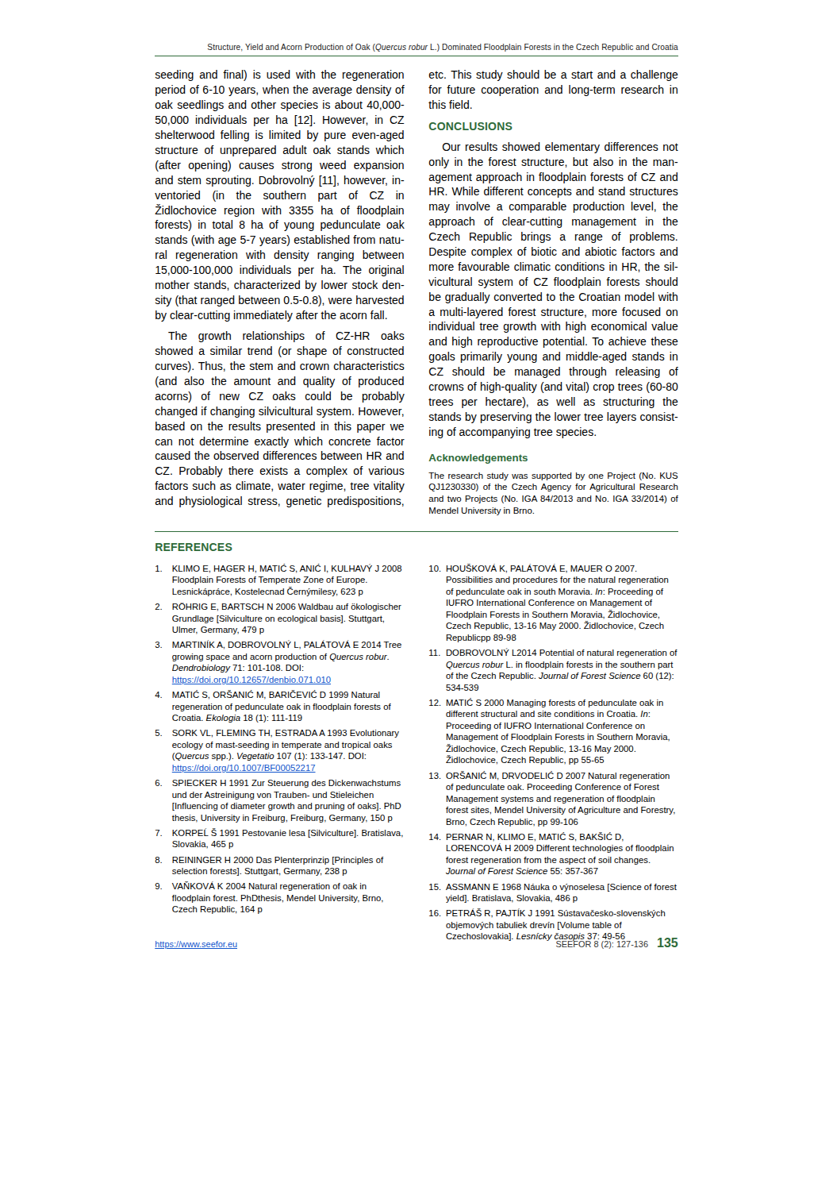Structure, Yield and Acorn Production of Oak (Quercus robur L.) Dominated Floodplain Forests in the Czech Republic and Croatia
seeding and final) is used with the regeneration period of 6-10 years, when the average density of oak seedlings and other species is about 40,000-50,000 individuals per ha [12]. However, in CZ shelterwood felling is limited by pure even-aged structure of unprepared adult oak stands which (after opening) causes strong weed expansion and stem sprouting. Dobrovolný [11], however, inventoried (in the southern part of CZ in Židlochovice region with 3355 ha of floodplain forests) in total 8 ha of young pedunculate oak stands (with age 5-7 years) established from natural regeneration with density ranging between 15,000-100,000 individuals per ha. The original mother stands, characterized by lower stock density (that ranged between 0.5-0.8), were harvested by clear-cutting immediately after the acorn fall.
The growth relationships of CZ-HR oaks showed a similar trend (or shape of constructed curves). Thus, the stem and crown characteristics (and also the amount and quality of produced acorns) of new CZ oaks could be probably changed if changing silvicultural system. However, based on the results presented in this paper we can not determine exactly which concrete factor caused the observed differences between HR and CZ. Probably there exists a complex of various factors such as climate, water regime, tree vitality and physiological stress, genetic predispositions, etc. This study should be a start and a challenge for future cooperation and long-term research in this field.
Conclusions
Our results showed elementary differences not only in the forest structure, but also in the management approach in floodplain forests of CZ and HR. While different concepts and stand structures may involve a comparable production level, the approach of clear-cutting management in the Czech Republic brings a range of problems. Despite complex of biotic and abiotic factors and more favourable climatic conditions in HR, the silvicultural system of CZ floodplain forests should be gradually converted to the Croatian model with a multi-layered forest structure, more focused on individual tree growth with high economical value and high reproductive potential. To achieve these goals primarily young and middle-aged stands in CZ should be managed through releasing of crowns of high-quality (and vital) crop trees (60-80 trees per hectare), as well as structuring the stands by preserving the lower tree layers consisting of accompanying tree species.
Acknowledgements
The research study was supported by one Project (No. KUS QJ1230330) of the Czech Agency for Agricultural Research and two Projects (No. IGA 84/2013 and No. IGA 33/2014) of Mendel University in Brno.
References
KLIMO E, HAGER H, MATIĆ S, ANIĆ I, KULHAVÝ J 2008 Floodplain Forests of Temperate Zone of Europe. Lesnickápráce, Kostelecnad Černýmilesy, 623 p
RÖHRIG E, BARTSCH N 2006 Waldbau auf ökologischer Grundlage [Silviculture on ecological basis]. Stuttgart, Ulmer, Germany, 479 p
MARTINÍK A, DOBROVOLNÝ L, PALÁTOVÁ E 2014 Tree growing space and acorn production of Quercus robur. Dendrobiology 71: 101-108. DOI: https://doi.org/10.12657/denbio.071.010
MATIĆ S, ORŠANIĆ M, BARIČEVIĆ D 1999 Natural regeneration of pedunculate oak in floodplain forests of Croatia. Ekologia 18 (1): 111-119
SORK VL, FLEMING TH, ESTRADA A 1993 Evolutionary ecology of mast-seeding in temperate and tropical oaks (Quercus spp.). Vegetatio 107 (1): 133-147. DOI: https://doi.org/10.1007/BF00052217
SPIECKER H 1991 Zur Steuerung des Dickenwachstums und der Astreinigung von Trauben- und Stieleichen [Influencing of diameter growth and pruning of oaks]. PhD thesis, University in Freiburg, Freiburg, Germany, 150 p
KORPEĹ Š 1991 Pestovanie lesa [Silviculture]. Bratislava, Slovakia, 465 p
REININGER H 2000 Das Plenterprinzip [Principles of selection forests]. Stuttgart, Germany, 238 p
VAŇKOVÁ K 2004 Natural regeneration of oak in floodplain forest. PhDthesis, Mendel University, Brno, Czech Republic, 164 p
HOUŠKOVÁ K, PALÁTOVÁ E, MAUER O 2007. Possibilities and procedures for the natural regeneration of pedunculate oak in south Moravia. In: Proceeding of IUFRO International Conference on Management of Floodplain Forests in Southern Moravia, Židlochovice, Czech Republic, 13-16 May 2000. Židlochovice, Czech Republicpp 89-98
DOBROVOLNÝ L2014 Potential of natural regeneration of Quercus robur L. in floodplain forests in the southern part of the Czech Republic. Journal of Forest Science 60 (12): 534-539
MATIĆ S 2000 Managing forests of pedunculate oak in different structural and site conditions in Croatia. In: Proceeding of IUFRO International Conference on Management of Floodplain Forests in Southern Moravia, Židlochovice, Czech Republic, 13-16 May 2000. Židlochovice, Czech Republic, pp 55-65
ORŠANIĆ M, DRVODELIĆ D 2007 Natural regeneration of pedunculate oak. Proceeding Conference of Forest Management systems and regeneration of floodplain forest sites, Mendel University of Agriculture and Forestry, Brno, Czech Republic, pp 99-106
PERNAR N, KLIMO E, MATIĆ S, BAKŠIĆ D, LORENCOVÁ H 2009 Different technologies of floodplain forest regeneration from the aspect of soil changes. Journal of Forest Science 55: 357-367
ASSMANN E 1968 Náuka o výnoselesa [Science of forest yield]. Bratislava, Slovakia, 486 p
PETRÁŠ R, PAJTÍK J 1991 Sústavačesko-slovenských objemových tabuliek drevín [Volume table of Czechoslovakia]. Lesnícky časopis 37: 49-56
https://www.seefor.eu
SEEFOR 8 (2): 127-136 135